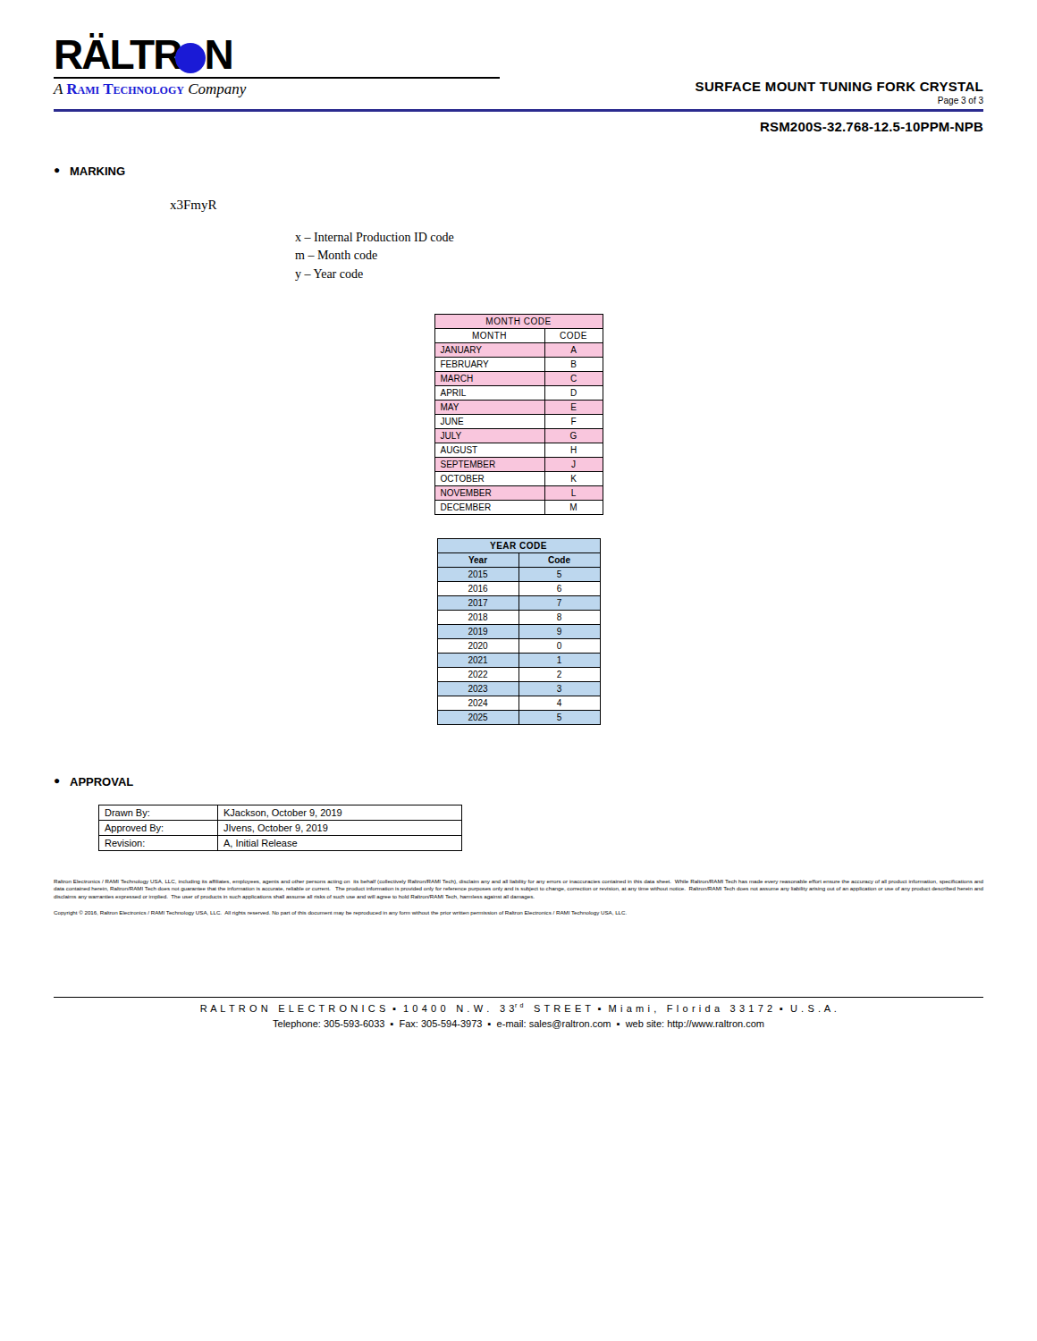RÄLTR N
A Rami Technology Company
SURFACE MOUNT TUNING FORK CRYSTAL
Page 3 of 3
RSM200S-32.768-12.5-10PPM-NPB
MARKING
x3FmyR
x – Internal Production ID code
m – Month code
y – Year code
| MONTH CODE |
| --- |
| MONTH | CODE |
| JANUARY | A |
| FEBRUARY | B |
| MARCH | C |
| APRIL | D |
| MAY | E |
| JUNE | F |
| JULY | G |
| AUGUST | H |
| SEPTEMBER | J |
| OCTOBER | K |
| NOVEMBER | L |
| DECEMBER | M |
| YEAR CODE |
| --- |
| Year | Code |
| 2015 | 5 |
| 2016 | 6 |
| 2017 | 7 |
| 2018 | 8 |
| 2019 | 9 |
| 2020 | 0 |
| 2021 | 1 |
| 2022 | 2 |
| 2023 | 3 |
| 2024 | 4 |
| 2025 | 5 |
APPROVAL
| Drawn By: | KJackson, October 9, 2019 |
| Approved By: | JIvens, October 9, 2019 |
| Revision: | A, Initial Release |
Raltron Electronics / RAMI Technology USA, LLC, including its affiliates, employees, agents and other persons acting on its behalf (collectively Raltron/RAMI Tech), disclaim any and all liability for any errors or inaccuracies contained in this data sheet. While Raltron/RAMI Tech has made every reasonable effort ensure the accuracy of all product information, specifications and data contained herein, Raltron/RAMI Tech does not guarantee that the information is accurate, reliable or current. The product information is provided only for reference purposes only and is subject to change, correction or revision, at any time without notice. Raltron/RAMI Tech does not assume any liability arising out of an application or use of any product described herein and disclaims any warranties expressed or implied. The user of products in such applications shall assume all risks of such use and will agree to hold Raltron/RAMI Tech, harmless against all damages.
Copyright © 2016, Raltron Electronics / RAMI Technology USA, LLC. All rights reserved. No part of this document may be reproduced in any form without the prior written permission of Raltron Electronics / RAMI Technology USA, LLC.
R A L T R O N E L E C T R O N I C S ▪ 1 0 4 0 0 N . W . 3 3r d S T R E E T ▪ M i a m i , F l o r i d a 3 3 1 7 2 ▪ U . S . A .
Telephone: 305-593-6033 ▪ Fax: 305-594-3973 ▪ e-mail: sales@raltron.com ▪ web site: http://www.raltron.com